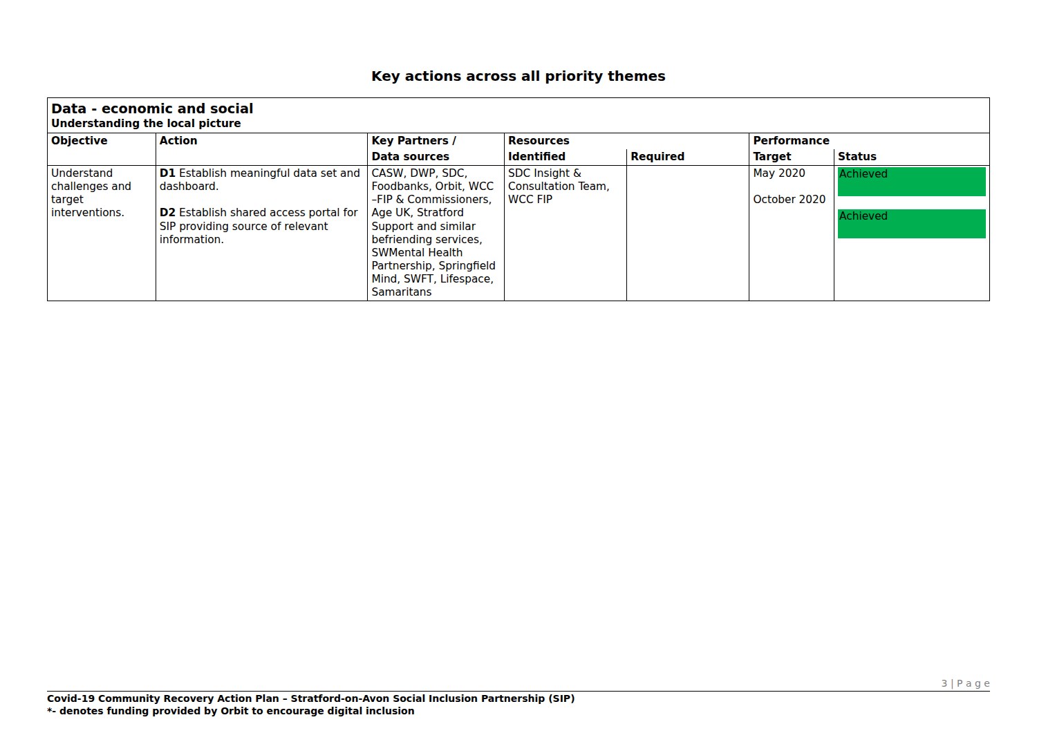Key actions across all priority themes
| Data - economic and social Understanding the local picture |
| Objective | Action | Key Partners / | Resources | Performance |
| Data sources | Identified | Required | Target | Status |
| Understand challenges and target interventions. | D1 Establish meaningful data set and dashboard. D2 Establish shared access portal for SIP providing source of relevant information. | CASW, DWP, SDC, Foodbanks, Orbit, WCC –FIP & Commissioners, Age UK, Stratford Support and similar befriending services, SWMental Health Partnership, Springfield Mind, SWFT, Lifespace, Samaritans | SDC Insight & Consultation Team, WCC FIP | | May 2020 October 2020 | Achieved Achieved |
3 | P a g e
Covid-19 Community Recovery Action Plan – Stratford-on-Avon Social Inclusion Partnership (SIP)
*- denotes funding provided by Orbit to encourage digital inclusion